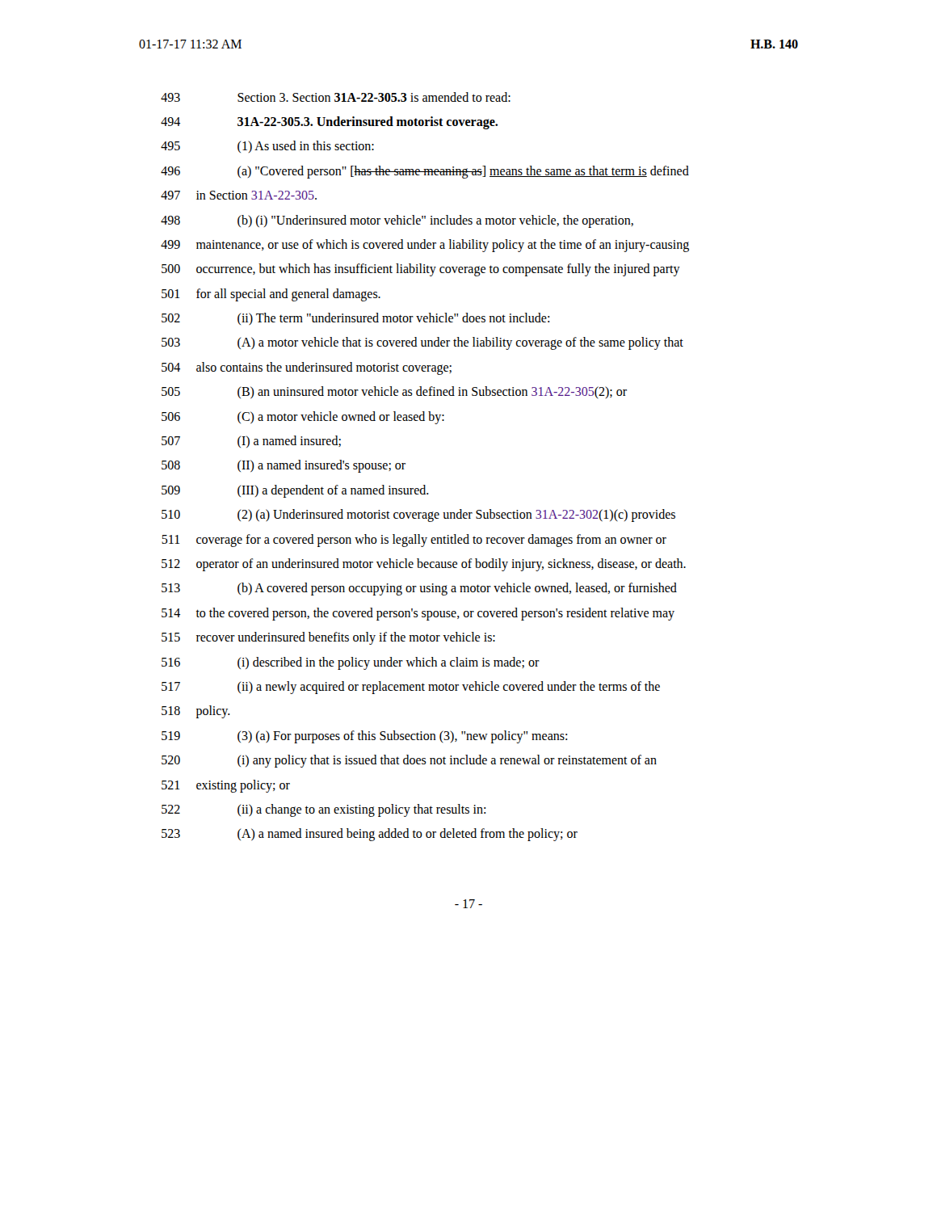01-17-17 11:32 AM H.B. 140
493 Section 3. Section 31A-22-305.3 is amended to read:
49431A-22-305.3. Underinsured motorist coverage.
495(1) As used in this section:
496(a) "Covered person" [has the same meaning as] means the same as that term is defined
497 in Section 31A-22-305.
498(b) (i) "Underinsured motor vehicle" includes a motor vehicle, the operation,
499 maintenance, or use of which is covered under a liability policy at the time of an injury-causing
500 occurrence, but which has insufficient liability coverage to compensate fully the injured party
501 for all special and general damages.
502(ii) The term "underinsured motor vehicle" does not include:
503(A) a motor vehicle that is covered under the liability coverage of the same policy that
504 also contains the underinsured motorist coverage;
505(B) an uninsured motor vehicle as defined in Subsection 31A-22-305(2); or
506(C) a motor vehicle owned or leased by:
507(I) a named insured;
508(II) a named insured's spouse; or
509(III) a dependent of a named insured.
510(2) (a) Underinsured motorist coverage under Subsection 31A-22-302(1)(c) provides
511 coverage for a covered person who is legally entitled to recover damages from an owner or
512 operator of an underinsured motor vehicle because of bodily injury, sickness, disease, or death.
513(b) A covered person occupying or using a motor vehicle owned, leased, or furnished
514 to the covered person, the covered person's spouse, or covered person's resident relative may
515 recover underinsured benefits only if the motor vehicle is:
516(i) described in the policy under which a claim is made; or
517(ii) a newly acquired or replacement motor vehicle covered under the terms of the
518 policy.
519(3) (a) For purposes of this Subsection (3), "new policy" means:
520(i) any policy that is issued that does not include a renewal or reinstatement of an
521 existing policy; or
522(ii) a change to an existing policy that results in:
523(A) a named insured being added to or deleted from the policy; or
- 17 -